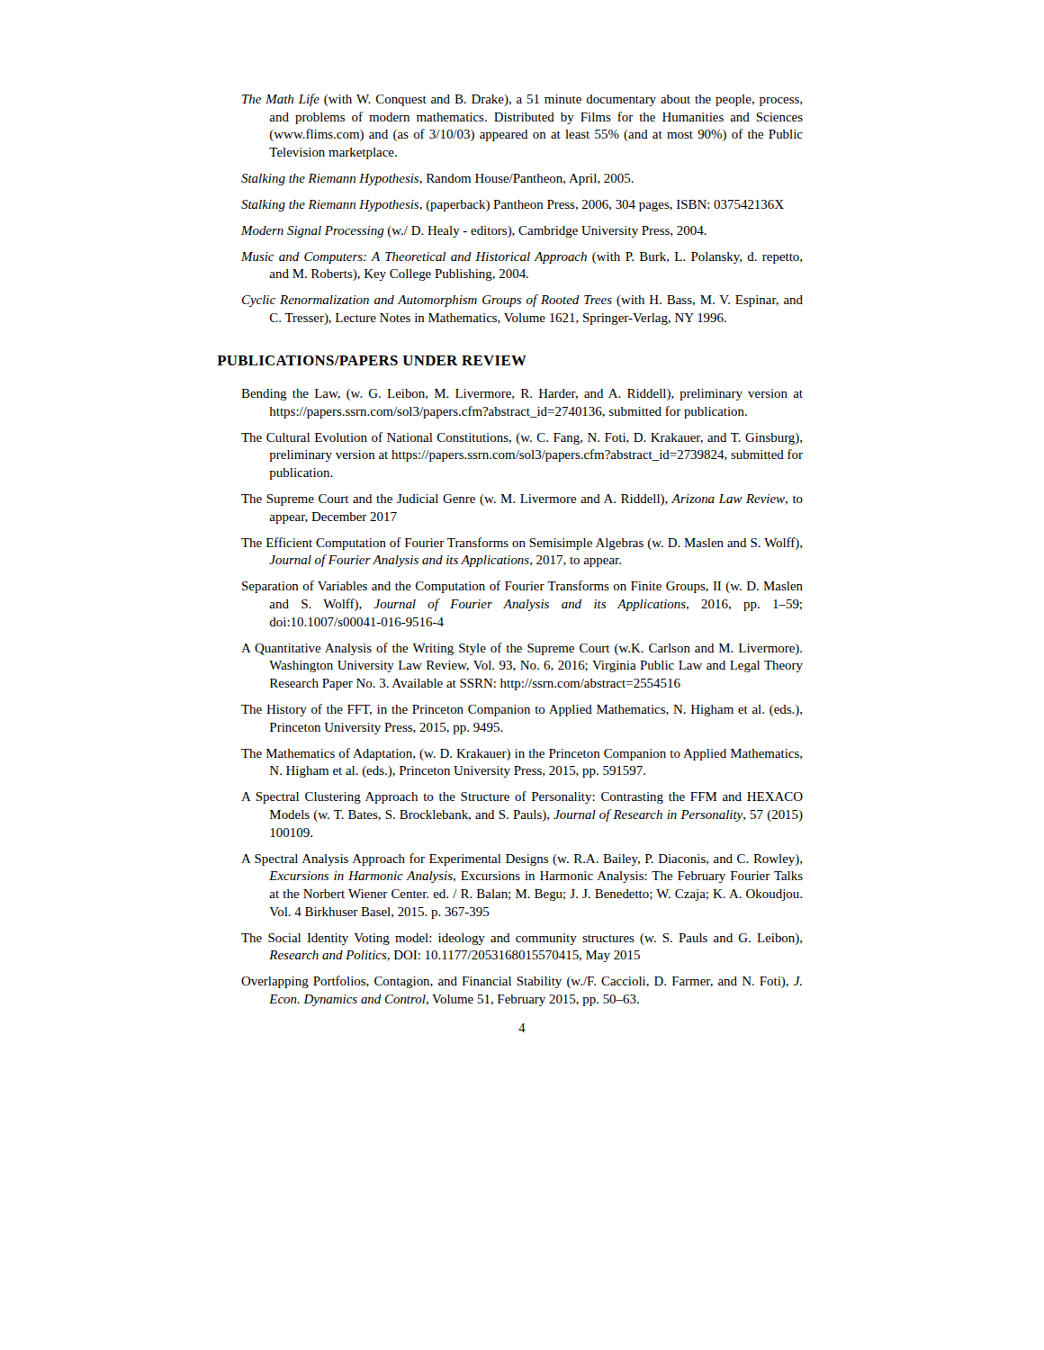The Math Life (with W. Conquest and B. Drake), a 51 minute documentary about the people, process, and problems of modern mathematics. Distributed by Films for the Humanities and Sciences (www.flims.com) and (as of 3/10/03) appeared on at least 55% (and at most 90%) of the Public Television marketplace.
Stalking the Riemann Hypothesis, Random House/Pantheon, April, 2005.
Stalking the Riemann Hypothesis, (paperback) Pantheon Press, 2006, 304 pages, ISBN: 037542136X
Modern Signal Processing (w./ D. Healy - editors), Cambridge University Press, 2004.
Music and Computers: A Theoretical and Historical Approach (with P. Burk, L. Polansky, d. repetto, and M. Roberts), Key College Publishing, 2004.
Cyclic Renormalization and Automorphism Groups of Rooted Trees (with H. Bass, M. V. Espinar, and C. Tresser), Lecture Notes in Mathematics, Volume 1621, Springer-Verlag, NY 1996.
PUBLICATIONS/PAPERS UNDER REVIEW
Bending the Law, (w. G. Leibon, M. Livermore, R. Harder, and A. Riddell), preliminary version at https://papers.ssrn.com/sol3/papers.cfm?abstract_id=2740136, submitted for publication.
The Cultural Evolution of National Constitutions, (w. C. Fang, N. Foti, D. Krakauer, and T. Ginsburg), preliminary version at https://papers.ssrn.com/sol3/papers.cfm?abstract_id=2739824, submitted for publication.
The Supreme Court and the Judicial Genre (w. M. Livermore and A. Riddell), Arizona Law Review, to appear, December 2017
The Efficient Computation of Fourier Transforms on Semisimple Algebras (w. D. Maslen and S. Wolff), Journal of Fourier Analysis and its Applications, 2017, to appear.
Separation of Variables and the Computation of Fourier Transforms on Finite Groups, II (w. D. Maslen and S. Wolff), Journal of Fourier Analysis and its Applications, 2016, pp. 1–59; doi:10.1007/s00041-016-9516-4
A Quantitative Analysis of the Writing Style of the Supreme Court (w.K. Carlson and M. Livermore). Washington University Law Review, Vol. 93, No. 6, 2016; Virginia Public Law and Legal Theory Research Paper No. 3. Available at SSRN: http://ssrn.com/abstract=2554516
The History of the FFT, in the Princeton Companion to Applied Mathematics, N. Higham et al. (eds.), Princeton University Press, 2015, pp. 9495.
The Mathematics of Adaptation, (w. D. Krakauer) in the Princeton Companion to Applied Mathematics, N. Higham et al. (eds.), Princeton University Press, 2015, pp. 591597.
A Spectral Clustering Approach to the Structure of Personality: Contrasting the FFM and HEXACO Models (w. T. Bates, S. Brocklebank, and S. Pauls), Journal of Research in Personality, 57 (2015) 100109.
A Spectral Analysis Approach for Experimental Designs (w. R.A. Bailey, P. Diaconis, and C. Rowley), Excursions in Harmonic Analysis, Excursions in Harmonic Analysis: The February Fourier Talks at the Norbert Wiener Center. ed. / R. Balan; M. Begu; J. J. Benedetto; W. Czaja; K. A. Okoudjou. Vol. 4 Birkhuser Basel, 2015. p. 367-395
The Social Identity Voting model: ideology and community structures (w. S. Pauls and G. Leibon), Research and Politics, DOI: 10.1177/2053168015570415, May 2015
Overlapping Portfolios, Contagion, and Financial Stability (w./F. Caccioli, D. Farmer, and N. Foti), J. Econ. Dynamics and Control, Volume 51, February 2015, pp. 50–63.
4